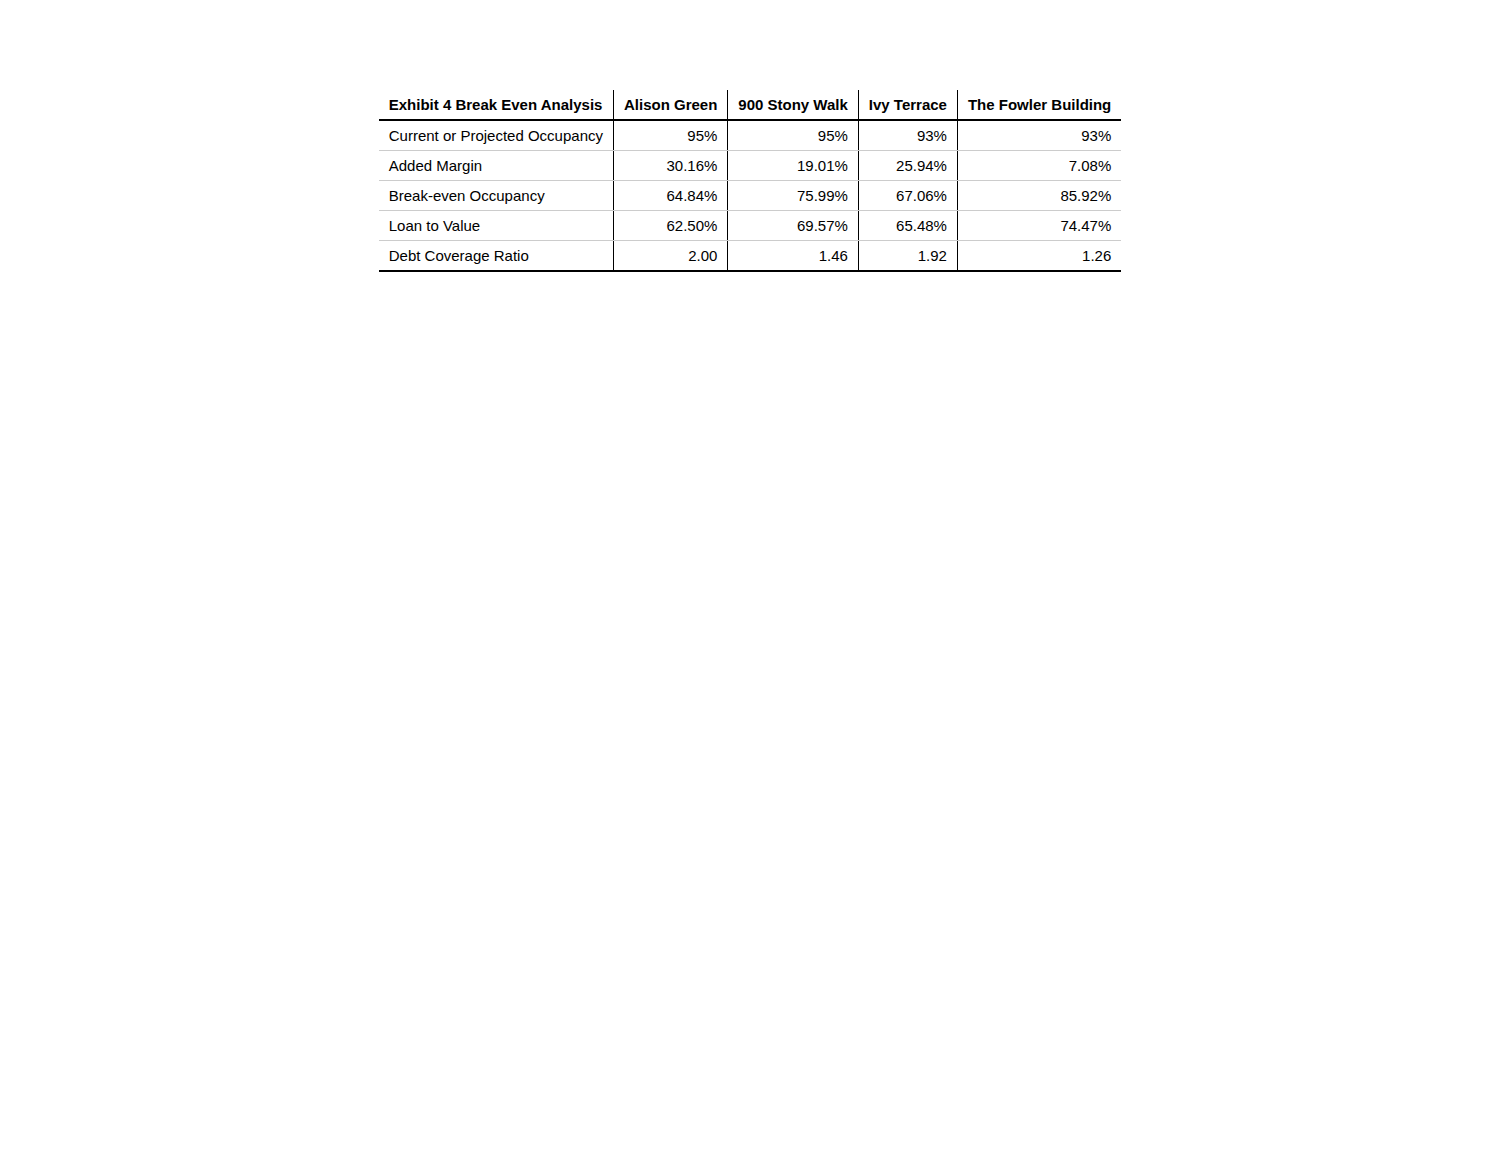| Exhibit 4 Break Even Analysis | Alison Green | 900 Stony Walk | Ivy Terrace | The Fowler Building |
| --- | --- | --- | --- | --- |
| Current or Projected Occupancy | 95% | 95% | 93% | 93% |
| Added Margin | 30.16% | 19.01% | 25.94% | 7.08% |
| Break-even Occupancy | 64.84% | 75.99% | 67.06% | 85.92% |
| Loan to Value | 62.50% | 69.57% | 65.48% | 74.47% |
| Debt Coverage Ratio | 2.00 | 1.46 | 1.92 | 1.26 |